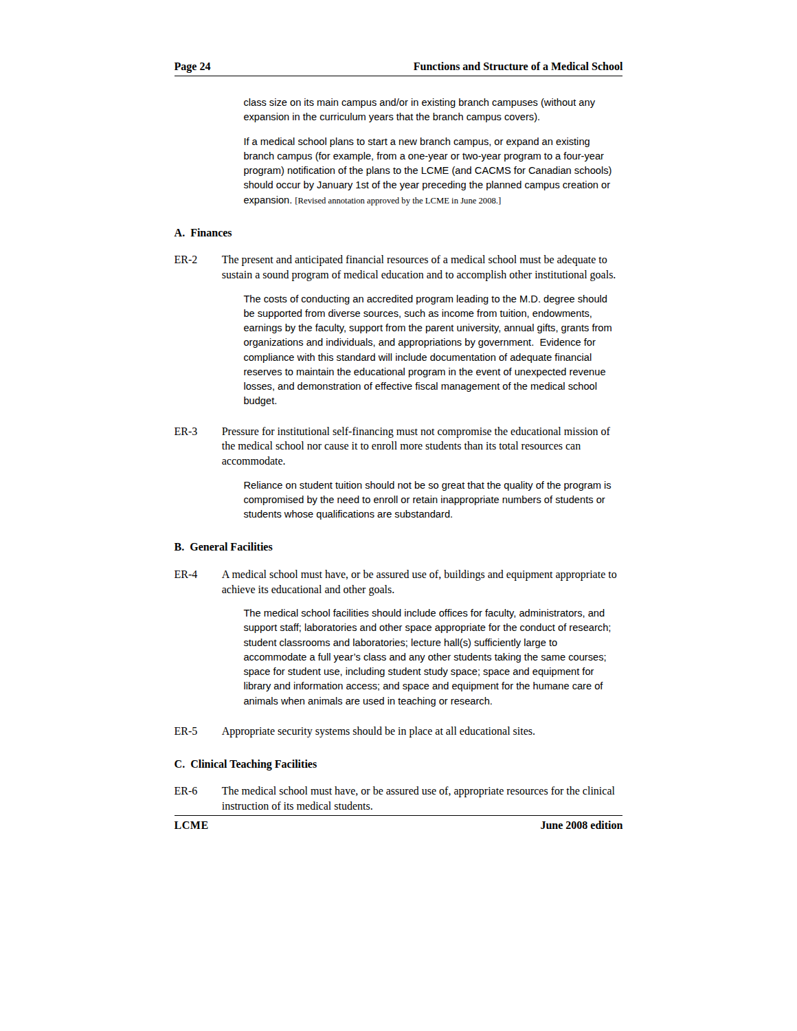Page 24 Functions and Structure of a Medical School
class size on its main campus and/or in existing branch campuses (without any expansion in the curriculum years that the branch campus covers).
If a medical school plans to start a new branch campus, or expand an existing branch campus (for example, from a one-year or two-year program to a four-year program) notification of the plans to the LCME (and CACMS for Canadian schools) should occur by January 1st of the year preceding the planned campus creation or expansion. [Revised annotation approved by the LCME in June 2008.]
A. Finances
ER-2
The present and anticipated financial resources of a medical school must be adequate to sustain a sound program of medical education and to accomplish other institutional goals.
The costs of conducting an accredited program leading to the M.D. degree should be supported from diverse sources, such as income from tuition, endowments, earnings by the faculty, support from the parent university, annual gifts, grants from organizations and individuals, and appropriations by government. Evidence for compliance with this standard will include documentation of adequate financial reserves to maintain the educational program in the event of unexpected revenue losses, and demonstration of effective fiscal management of the medical school budget.
ER-3
Pressure for institutional self-financing must not compromise the educational mission of the medical school nor cause it to enroll more students than its total resources can accommodate.
Reliance on student tuition should not be so great that the quality of the program is compromised by the need to enroll or retain inappropriate numbers of students or students whose qualifications are substandard.
B. General Facilities
ER-4
A medical school must have, or be assured use of, buildings and equipment appropriate to achieve its educational and other goals.
The medical school facilities should include offices for faculty, administrators, and support staff; laboratories and other space appropriate for the conduct of research; student classrooms and laboratories; lecture hall(s) sufficiently large to accommodate a full year’s class and any other students taking the same courses; space for student use, including student study space; space and equipment for library and information access; and space and equipment for the humane care of animals when animals are used in teaching or research.
ER-5
Appropriate security systems should be in place at all educational sites.
C. Clinical Teaching Facilities
ER-6
The medical school must have, or be assured use of, appropriate resources for the clinical instruction of its medical students.
LCME June 2008 edition